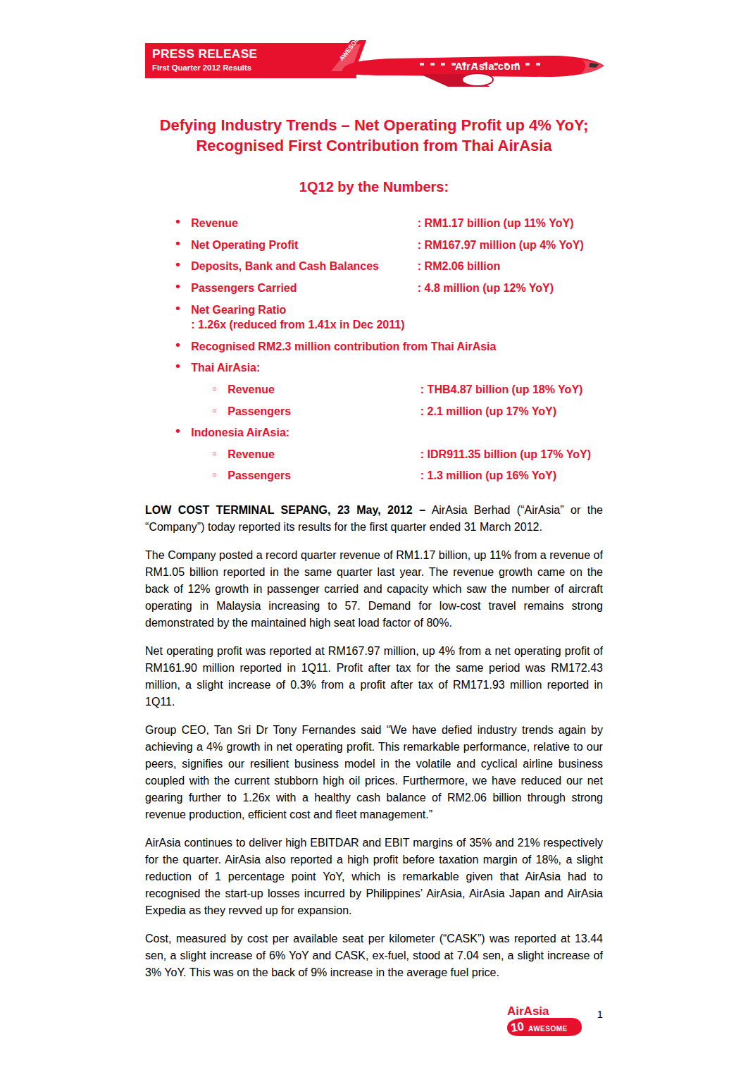PRESS RELEASE
First Quarter 2012 Results
AirAsia.com AWESOME
Defying Industry Trends – Net Operating Profit up 4% YoY;
Recognised First Contribution from Thai AirAsia
1Q12 by the Numbers:
Revenue: RM1.17 billion (up 11% YoY)
Net Operating Profit: RM167.97 million (up 4% YoY)
Deposits, Bank and Cash Balances: RM2.06 billion
Passengers Carried: 4.8 million (up 12% YoY)
Net Gearing Ratio: 1.26x (reduced from 1.41x in Dec 2011)
Recognised RM2.3 million contribution from Thai AirAsia
Thai AirAsia:
Revenue: THB4.87 billion (up 18% YoY)
Passengers: 2.1 million (up 17% YoY)
Indonesia AirAsia:
Revenue: IDR911.35 billion (up 17% YoY)
Passengers: 1.3 million (up 16% YoY)
LOW COST TERMINAL SEPANG, 23 May, 2012 – AirAsia Berhad (“AirAsia” or the “Company”) today reported its results for the first quarter ended 31 March 2012.
The Company posted a record quarter revenue of RM1.17 billion, up 11% from a revenue of RM1.05 billion reported in the same quarter last year. The revenue growth came on the back of 12% growth in passenger carried and capacity which saw the number of aircraft operating in Malaysia increasing to 57. Demand for low-cost travel remains strong demonstrated by the maintained high seat load factor of 80%.
Net operating profit was reported at RM167.97 million, up 4% from a net operating profit of RM161.90 million reported in 1Q11. Profit after tax for the same period was RM172.43 million, a slight increase of 0.3% from a profit after tax of RM171.93 million reported in 1Q11.
Group CEO, Tan Sri Dr Tony Fernandes said “We have defied industry trends again by achieving a 4% growth in net operating profit. This remarkable performance, relative to our peers, signifies our resilient business model in the volatile and cyclical airline business coupled with the current stubborn high oil prices. Furthermore, we have reduced our net gearing further to 1.26x with a healthy cash balance of RM2.06 billion through strong revenue production, efficient cost and fleet management.”
AirAsia continues to deliver high EBITDAR and EBIT margins of 35% and 21% respectively for the quarter. AirAsia also reported a high profit before taxation margin of 18%, a slight reduction of 1 percentage point YoY, which is remarkable given that AirAsia had to recognised the start-up losses incurred by Philippines’ AirAsia, AirAsia Japan and AirAsia Expedia as they revved up for expansion.
Cost, measured by cost per available seat per kilometer (“CASK”) was reported at 13.44 sen, a slight increase of 6% YoY and CASK, ex-fuel, stood at 7.04 sen, a slight increase of 3% YoY. This was on the back of 9% increase in the average fuel price.
AirAsia 10 AWESOME
1